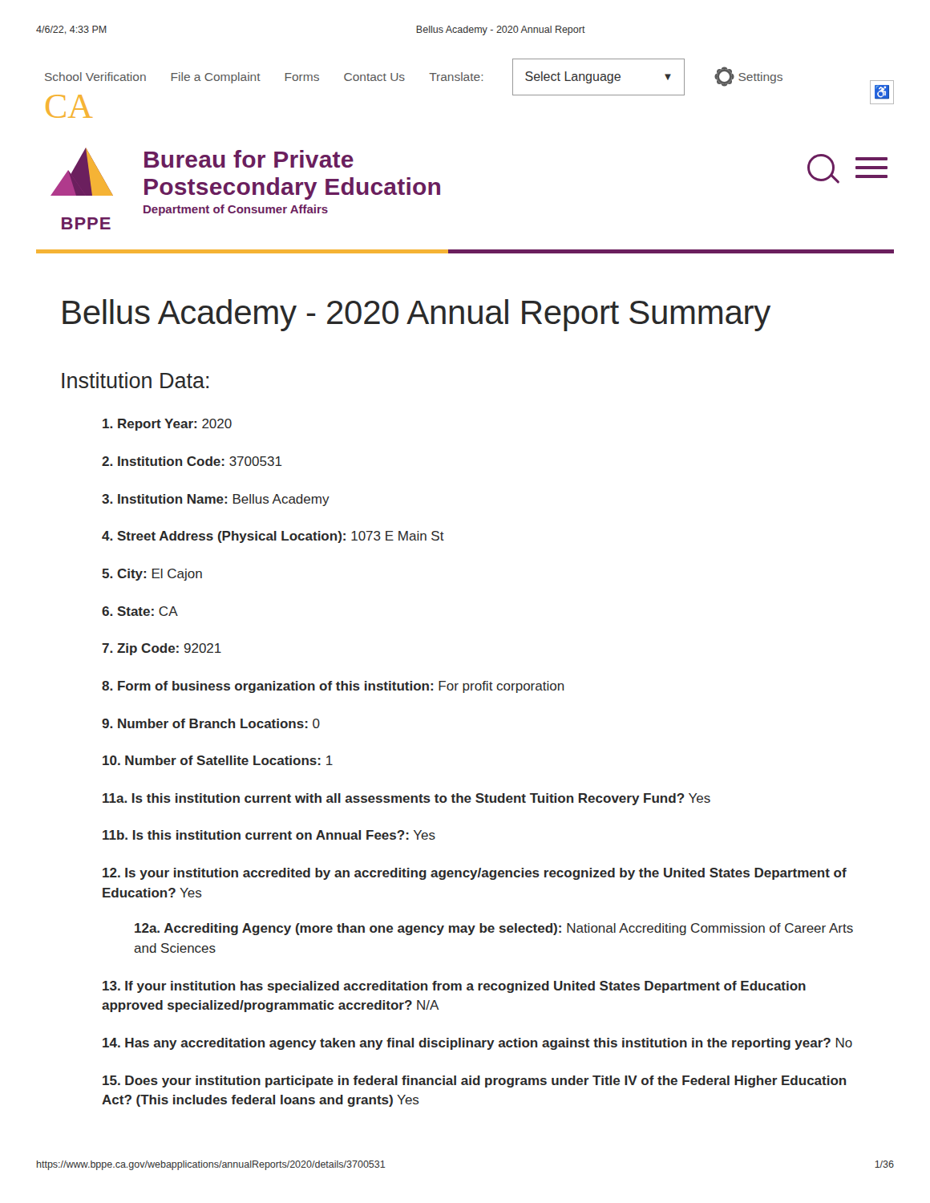4/6/22, 4:33 PM Bellus Academy - 2020 Annual Report
School Verification File a Complaint Forms Contact Us Translate:
Select Language▼
Settings
CA
♿
BPPE
Bureau for Private
Postsecondary Education
Department of Consumer Affairs
Bellus Academy - 2020 Annual Report Summary
Institution Data:
1. Report Year: 2020
2. Institution Code: 3700531
3. Institution Name: Bellus Academy
4. Street Address (Physical Location): 1073 E Main St
5. City: El Cajon
6. State: CA
7. Zip Code: 92021
8. Form of business organization of this institution: For profit corporation
9. Number of Branch Locations: 0
10. Number of Satellite Locations: 1
11a. Is this institution current with all assessments to the Student Tuition Recovery Fund? Yes
11b. Is this institution current on Annual Fees?: Yes
12. Is your institution accredited by an accrediting agency/agencies recognized by the United States Department of Education? Yes
12a. Accrediting Agency (more than one agency may be selected): National Accrediting Commission of Career Arts and Sciences
13. If your institution has specialized accreditation from a recognized United States Department of Education approved specialized/programmatic accreditor? N/A
14. Has any accreditation agency taken any final disciplinary action against this institution in the reporting year? No
15. Does your institution participate in federal financial aid programs under Title IV of the Federal Higher Education Act? (This includes federal loans and grants) Yes
https://www.bppe.ca.gov/webapplications/annualReports/2020/details/3700531 1/36